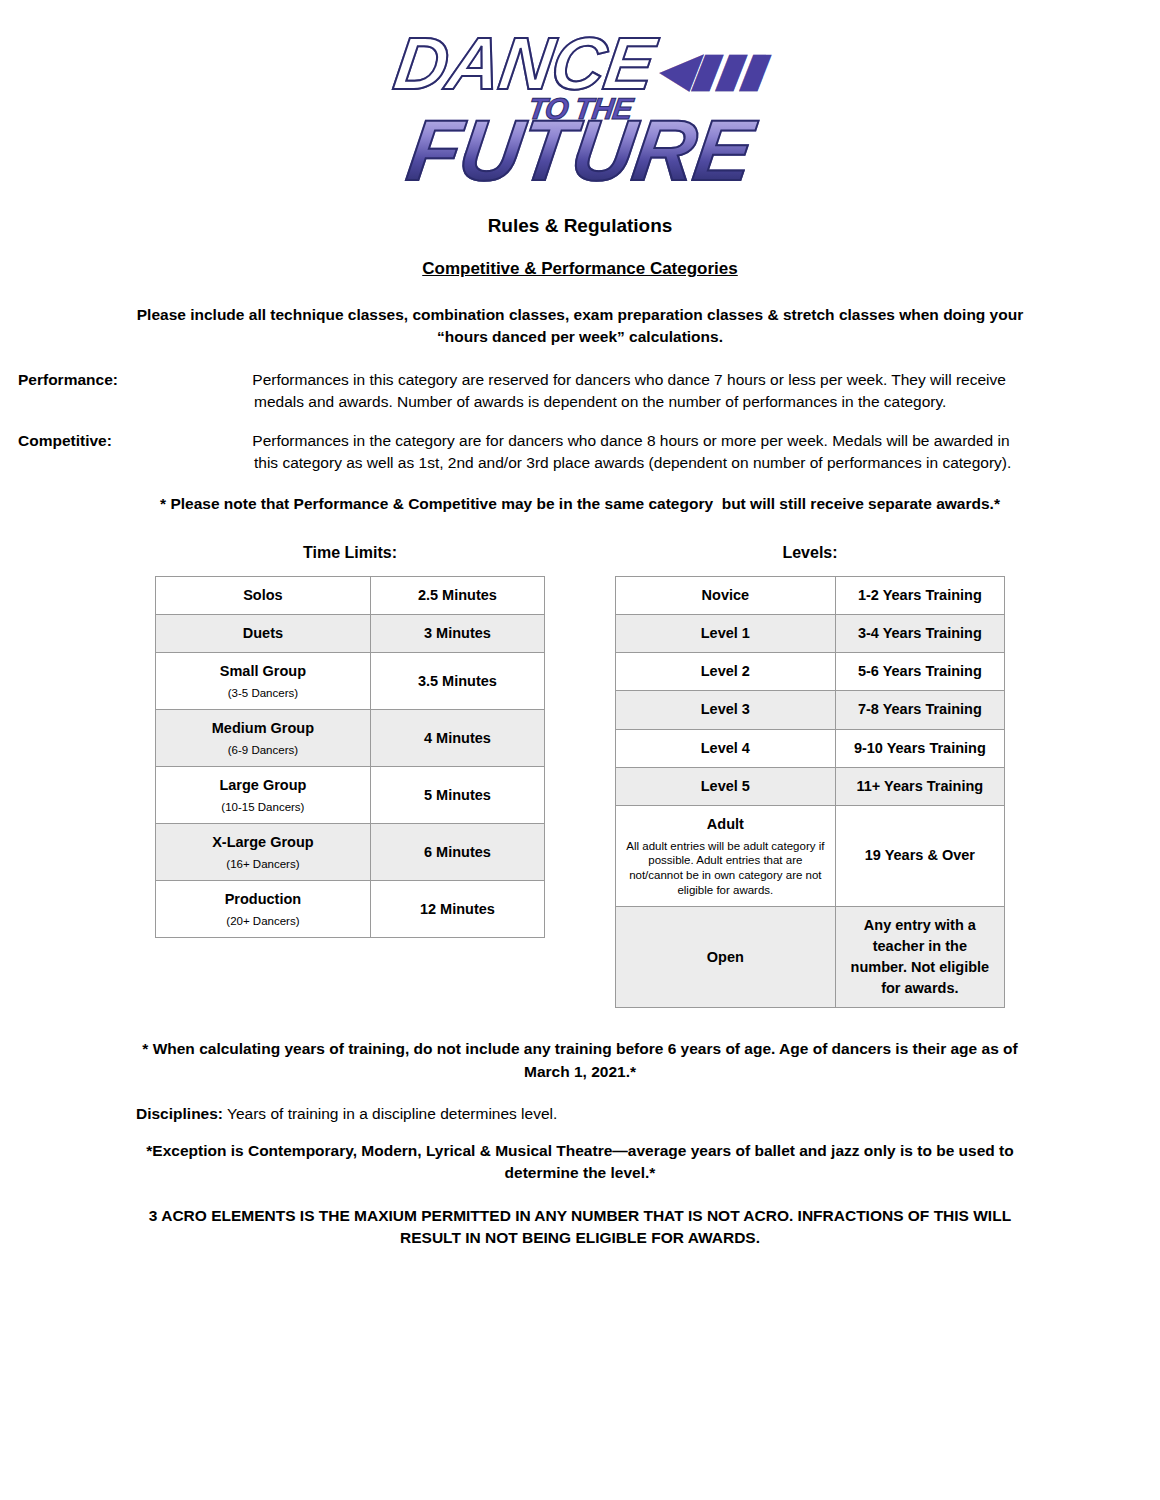DANCE◀▮▮▮ TO THE FUTURE
Rules & Regulations
Competitive & Performance Categories
Please include all technique classes, combination classes, exam preparation classes & stretch classes when doing your “hours danced per week” calculations.
Performance: Performances in this category are reserved for dancers who dance 7 hours or less per week. They will receive medals and awards. Number of awards is dependent on the number of performances in the category.
Competitive: Performances in the category are for dancers who dance 8 hours or more per week. Medals will be awarded in this category as well as 1st, 2nd and/or 3rd place awards (dependent on number of performances in category).
* Please note that Performance & Competitive may be in the same category but will still receive separate awards.*
Time Limits:
| Solos | 2.5 Minutes |
| Duets | 3 Minutes |
| Small Group (3-5 Dancers) | 3.5 Minutes |
| Medium Group (6-9 Dancers) | 4 Minutes |
| Large Group (10-15 Dancers) | 5 Minutes |
| X-Large Group (16+ Dancers) | 6 Minutes |
| Production (20+ Dancers) | 12 Minutes |
Levels:
| Novice | 1-2 Years Training |
| Level 1 | 3-4 Years Training |
| Level 2 | 5-6 Years Training |
| Level 3 | 7-8 Years Training |
| Level 4 | 9-10 Years Training |
| Level 5 | 11+ Years Training |
| Adult All adult entries will be adult category if possible. Adult entries that are not/cannot be in own category are not eligible for awards. | 19 Years & Over |
| Open | Any entry with a teacher in the number. Not eligible for awards. |
* When calculating years of training, do not include any training before 6 years of age. Age of dancers is their age as of March 1, 2021.*
Disciplines: Years of training in a discipline determines level.
*Exception is Contemporary, Modern, Lyrical & Musical Theatre—average years of ballet and jazz only is to be used to determine the level.*
3 ACRO ELEMENTS IS THE MAXIUM PERMITTED IN ANY NUMBER THAT IS NOT ACRO. INFRACTIONS OF THIS WILL RESULT IN NOT BEING ELIGIBLE FOR AWARDS.